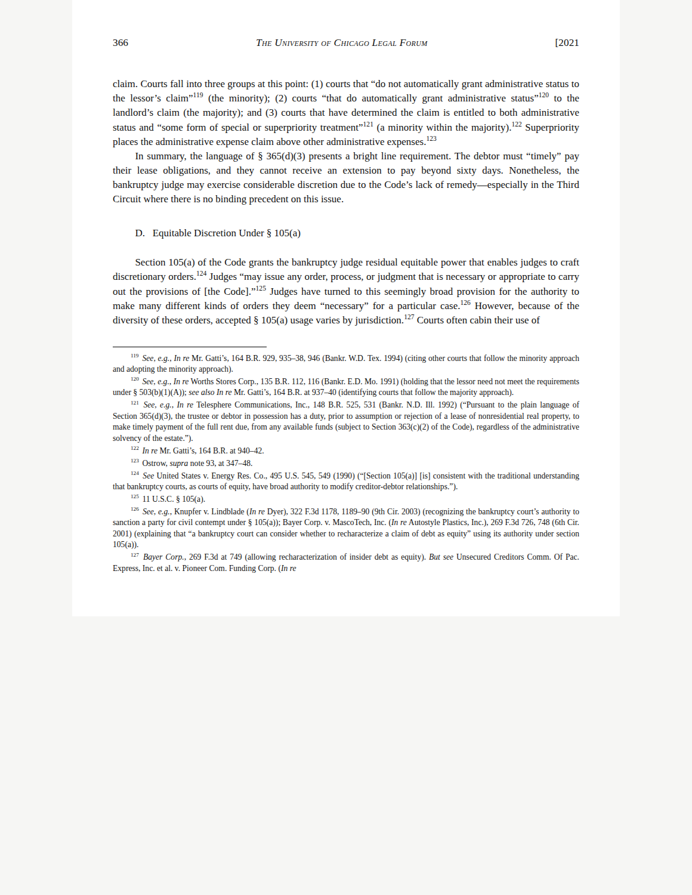366 The University of Chicago Legal Forum [2021
claim. Courts fall into three groups at this point: (1) courts that “do not automatically grant administrative status to the lessor’s claim”119 (the minority); (2) courts “that do automatically grant administrative status”120 to the landlord’s claim (the majority); and (3) courts that have determined the claim is entitled to both administrative status and “some form of special or superpriority treatment”121 (a minority within the majority).122 Superpriority places the administrative expense claim above other administrative expenses.123
In summary, the language of § 365(d)(3) presents a bright line requirement. The debtor must “timely” pay their lease obligations, and they cannot receive an extension to pay beyond sixty days. Nonetheless, the bankruptcy judge may exercise considerable discretion due to the Code’s lack of remedy—especially in the Third Circuit where there is no binding precedent on this issue.
D. Equitable Discretion Under § 105(a)
Section 105(a) of the Code grants the bankruptcy judge residual equitable power that enables judges to craft discretionary orders.124 Judges “may issue any order, process, or judgment that is necessary or appropriate to carry out the provisions of [the Code].”125 Judges have turned to this seemingly broad provision for the authority to make many different kinds of orders they deem “necessary” for a particular case.126 However, because of the diversity of these orders, accepted § 105(a) usage varies by jurisdiction.127 Courts often cabin their use of
119 See, e.g., In re Mr. Gatti’s, 164 B.R. 929, 935–38, 946 (Bankr. W.D. Tex. 1994) (citing other courts that follow the minority approach and adopting the minority approach).
120 See, e.g., In re Worths Stores Corp., 135 B.R. 112, 116 (Bankr. E.D. Mo. 1991) (holding that the lessor need not meet the requirements under § 503(b)(1)(A)); see also In re Mr. Gatti’s, 164 B.R. at 937–40 (identifying courts that follow the majority approach).
121 See, e.g., In re Telesphere Communications, Inc., 148 B.R. 525, 531 (Bankr. N.D. Ill. 1992) (“Pursuant to the plain language of Section 365(d)(3), the trustee or debtor in possession has a duty, prior to assumption or rejection of a lease of nonresidential real property, to make timely payment of the full rent due, from any available funds (subject to Section 363(c)(2) of the Code), regardless of the administrative solvency of the estate.”).
122 In re Mr. Gatti’s, 164 B.R. at 940–42.
123 Ostrow, supra note 93, at 347–48.
124 See United States v. Energy Res. Co., 495 U.S. 545, 549 (1990) (“[Section 105(a)] [is] consistent with the traditional understanding that bankruptcy courts, as courts of equity, have broad authority to modify creditor-debtor relationships.”).
125 11 U.S.C. § 105(a).
126 See, e.g., Knupfer v. Lindblade (In re Dyer), 322 F.3d 1178, 1189–90 (9th Cir. 2003) (recognizing the bankruptcy court’s authority to sanction a party for civil contempt under § 105(a)); Bayer Corp. v. MascoTech, Inc. (In re Autostyle Plastics, Inc.), 269 F.3d 726, 748 (6th Cir. 2001) (explaining that “a bankruptcy court can consider whether to recharacterize a claim of debt as equity” using its authority under section 105(a)).
127 Bayer Corp., 269 F.3d at 749 (allowing recharacterization of insider debt as equity). But see Unsecured Creditors Comm. Of Pac. Express, Inc. et al. v. Pioneer Com. Funding Corp. (In re